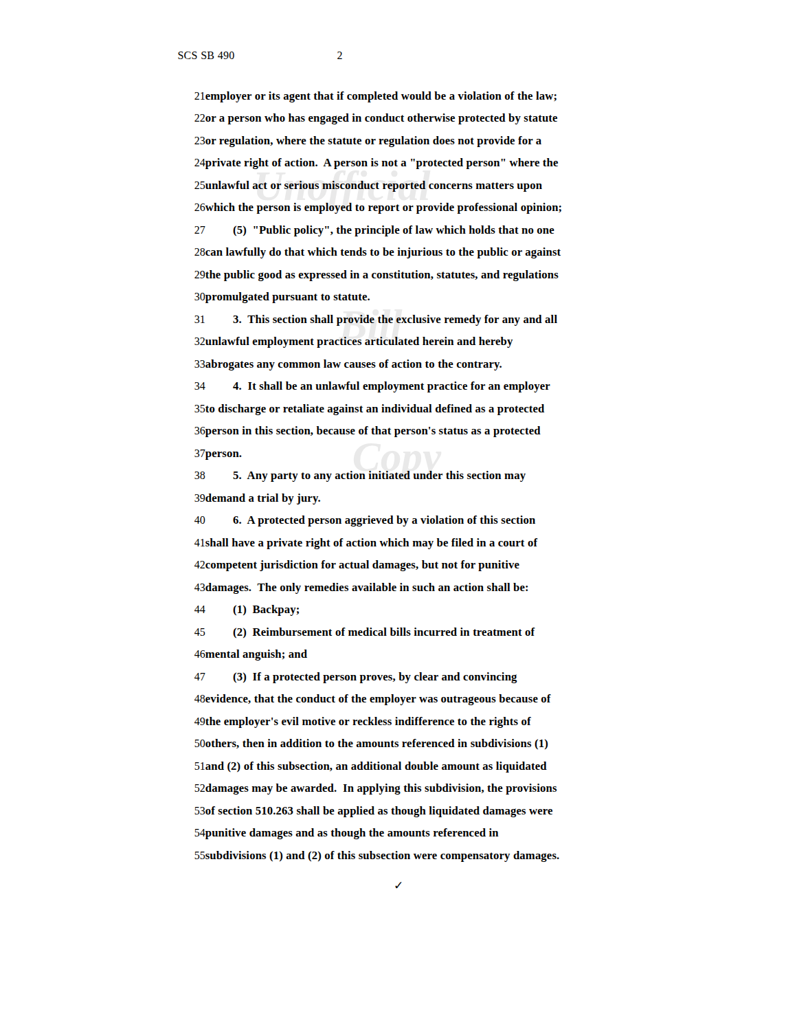Unofficial Bill Copy
SCS SB 490 2
| 21 | employer or its agent that if completed would be a violation of the law; |
| 22 | or a person who has engaged in conduct otherwise protected by statute |
| 23 | or regulation, where the statute or regulation does not provide for a |
| 24 | private right of action. A person is not a "protected person" where the |
| 25 | unlawful act or serious misconduct reported concerns matters upon |
| 26 | which the person is employed to report or provide professional opinion; |
| 27 | (5) "Public policy", the principle of law which holds that no one |
| 28 | can lawfully do that which tends to be injurious to the public or against |
| 29 | the public good as expressed in a constitution, statutes, and regulations |
| 30 | promulgated pursuant to statute. |
| 31 | 3. This section shall provide the exclusive remedy for any and all |
| 32 | unlawful employment practices articulated herein and hereby |
| 33 | abrogates any common law causes of action to the contrary. |
| 34 | 4. It shall be an unlawful employment practice for an employer |
| 35 | to discharge or retaliate against an individual defined as a protected |
| 36 | person in this section, because of that person's status as a protected |
| 37 | person. |
| 38 | 5. Any party to any action initiated under this section may |
| 39 | demand a trial by jury. |
| 40 | 6. A protected person aggrieved by a violation of this section |
| 41 | shall have a private right of action which may be filed in a court of |
| 42 | competent jurisdiction for actual damages, but not for punitive |
| 43 | damages. The only remedies available in such an action shall be: |
| 44 | (1) Backpay; |
| 45 | (2) Reimbursement of medical bills incurred in treatment of |
| 46 | mental anguish; and |
| 47 | (3) If a protected person proves, by clear and convincing |
| 48 | evidence, that the conduct of the employer was outrageous because of |
| 49 | the employer's evil motive or reckless indifference to the rights of |
| 50 | others, then in addition to the amounts referenced in subdivisions (1) |
| 51 | and (2) of this subsection, an additional double amount as liquidated |
| 52 | damages may be awarded. In applying this subdivision, the provisions |
| 53 | of section 510.263 shall be applied as though liquidated damages were |
| 54 | punitive damages and as though the amounts referenced in |
| 55 | subdivisions (1) and (2) of this subsection were compensatory damages. |
✓